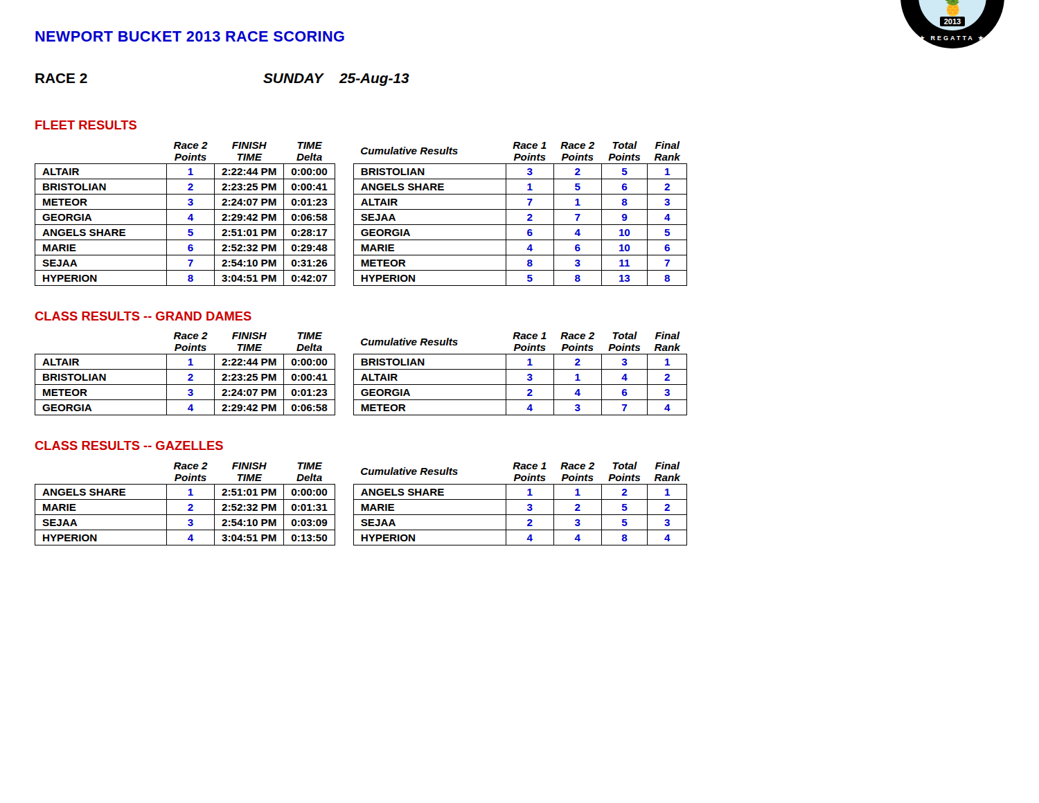NEWPORT BUCKET
🍍
2013
★ REGATTA ★
NEWPORT BUCKET 2013 RACE SCORING
RACE 2 SUNDAY 25-Aug-13
FLEET RESULTS
| | Race 2 Points | FINISH TIME | TIME Delta |
| --- | --- | --- | --- |
| ALTAIR | 1 | 2:22:44 PM | 0:00:00 |
| BRISTOLIAN | 2 | 2:23:25 PM | 0:00:41 |
| METEOR | 3 | 2:24:07 PM | 0:01:23 |
| GEORGIA | 4 | 2:29:42 PM | 0:06:58 |
| ANGELS SHARE | 5 | 2:51:01 PM | 0:28:17 |
| MARIE | 6 | 2:52:32 PM | 0:29:48 |
| SEJAA | 7 | 2:54:10 PM | 0:31:26 |
| HYPERION | 8 | 3:04:51 PM | 0:42:07 |
| Cumulative Results | Race 1 Points | Race 2 Points | Total Points | Final Rank |
| --- | --- | --- | --- | --- |
| BRISTOLIAN | 3 | 2 | 5 | 1 |
| ANGELS SHARE | 1 | 5 | 6 | 2 |
| ALTAIR | 7 | 1 | 8 | 3 |
| SEJAA | 2 | 7 | 9 | 4 |
| GEORGIA | 6 | 4 | 10 | 5 |
| MARIE | 4 | 6 | 10 | 6 |
| METEOR | 8 | 3 | 11 | 7 |
| HYPERION | 5 | 8 | 13 | 8 |
CLASS RESULTS -- GRAND DAMES
| | Race 2 Points | FINISH TIME | TIME Delta |
| --- | --- | --- | --- |
| ALTAIR | 1 | 2:22:44 PM | 0:00:00 |
| BRISTOLIAN | 2 | 2:23:25 PM | 0:00:41 |
| METEOR | 3 | 2:24:07 PM | 0:01:23 |
| GEORGIA | 4 | 2:29:42 PM | 0:06:58 |
| Cumulative Results | Race 1 Points | Race 2 Points | Total Points | Final Rank |
| --- | --- | --- | --- | --- |
| BRISTOLIAN | 1 | 2 | 3 | 1 |
| ALTAIR | 3 | 1 | 4 | 2 |
| GEORGIA | 2 | 4 | 6 | 3 |
| METEOR | 4 | 3 | 7 | 4 |
CLASS RESULTS -- GAZELLES
| | Race 2 Points | FINISH TIME | TIME Delta |
| --- | --- | --- | --- |
| ANGELS SHARE | 1 | 2:51:01 PM | 0:00:00 |
| MARIE | 2 | 2:52:32 PM | 0:01:31 |
| SEJAA | 3 | 2:54:10 PM | 0:03:09 |
| HYPERION | 4 | 3:04:51 PM | 0:13:50 |
| Cumulative Results | Race 1 Points | Race 2 Points | Total Points | Final Rank |
| --- | --- | --- | --- | --- |
| ANGELS SHARE | 1 | 1 | 2 | 1 |
| MARIE | 3 | 2 | 5 | 2 |
| SEJAA | 2 | 3 | 5 | 3 |
| HYPERION | 4 | 4 | 8 | 4 |